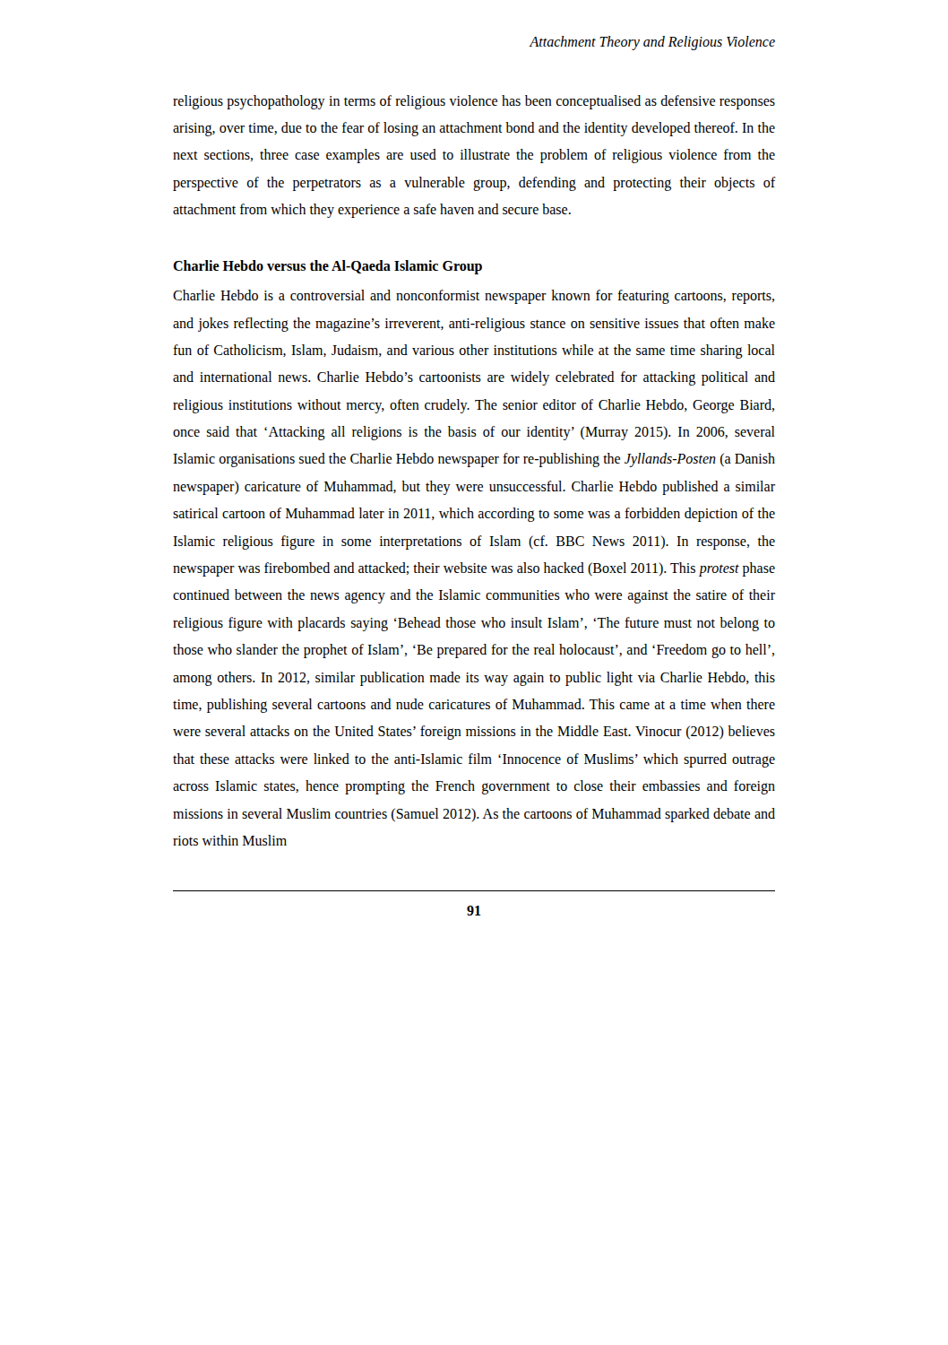Attachment Theory and Religious Violence
religious psychopathology in terms of religious violence has been conceptualised as defensive responses arising, over time, due to the fear of losing an attachment bond and the identity developed thereof. In the next sections, three case examples are used to illustrate the problem of religious violence from the perspective of the perpetrators as a vulnerable group, defending and protecting their objects of attachment from which they experience a safe haven and secure base.
Charlie Hebdo versus the Al-Qaeda Islamic Group
Charlie Hebdo is a controversial and nonconformist newspaper known for featuring cartoons, reports, and jokes reflecting the magazine’s irreverent, anti-religious stance on sensitive issues that often make fun of Catholicism, Islam, Judaism, and various other institutions while at the same time sharing local and international news. Charlie Hebdo’s cartoonists are widely celebrated for attacking political and religious institutions without mercy, often crudely. The senior editor of Charlie Hebdo, George Biard, once said that ‘Attacking all religions is the basis of our identity’ (Murray 2015). In 2006, several Islamic organisations sued the Charlie Hebdo newspaper for re-publishing the Jyllands-Posten (a Danish newspaper) caricature of Muhammad, but they were unsuccessful. Charlie Hebdo published a similar satirical cartoon of Muhammad later in 2011, which according to some was a forbidden depiction of the Islamic religious figure in some interpretations of Islam (cf. BBC News 2011). In response, the newspaper was firebombed and attacked; their website was also hacked (Boxel 2011). This protest phase continued between the news agency and the Islamic communities who were against the satire of their religious figure with placards saying ‘Behead those who insult Islam’, ‘The future must not belong to those who slander the prophet of Islam’, ‘Be prepared for the real holocaust’, and ‘Freedom go to hell’, among others. In 2012, similar publication made its way again to public light via Charlie Hebdo, this time, publishing several cartoons and nude caricatures of Muhammad. This came at a time when there were several attacks on the United States’ foreign missions in the Middle East. Vinocur (2012) believes that these attacks were linked to the anti-Islamic film ‘Innocence of Muslims’ which spurred outrage across Islamic states, hence prompting the French government to close their embassies and foreign missions in several Muslim countries (Samuel 2012). As the cartoons of Muhammad sparked debate and riots within Muslim
91